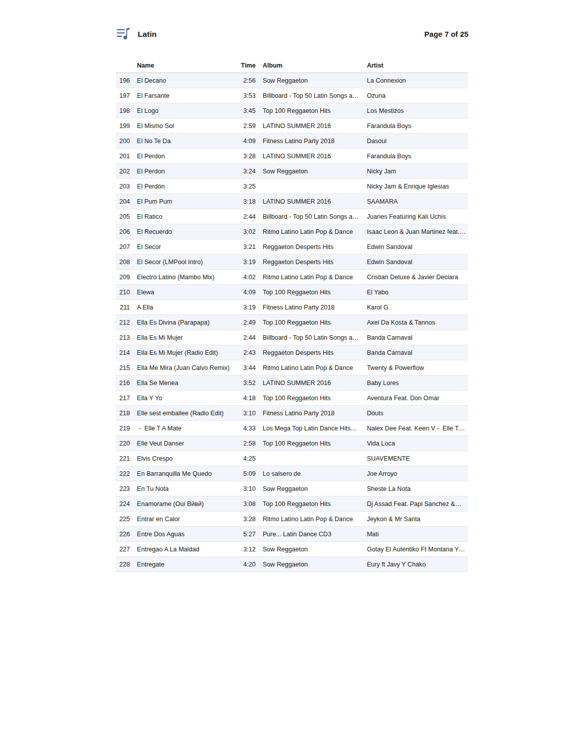Latin
Page 7 of 25
| | Name | Time | Album | Artist |
| --- | --- | --- | --- | --- |
| 196 | El Decano | 2:56 | Sow Reggaeton | La Connexion |
| 197 | El Farsante | 3:53 | Billboard - Top 50 Latin Songs a… | Ozuna |
| 198 | El Logo | 3:45 | Top 100 Reggaeton Hits | Los Mestizos |
| 199 | El Mismo Sol | 2:59 | LATINO SUMMER 2016 | Farandula Boys |
| 200 | El No Te Da | 4:09 | Fitness Latino Party 2018 | Dasoul |
| 201 | El Perdon | 3:28 | LATINO SUMMER 2016 | Farandula Boys |
| 202 | El Perdon | 3:24 | Sow Reggaeton | Nicky Jam |
| 203 | El Perdón | 3:25 | | Nicky Jam & Enrique Iglesias |
| 204 | El Pum Pum | 3:18 | LATINO SUMMER 2016 | SAAMARA |
| 205 | El Ratico | 2:44 | Billboard - Top 50 Latin Songs a… | Juanes Featuring Kali Uchis |
| 206 | El Recuerdo | 3:02 | Ritmo Latino Latin Pop & Dance | Isaac Leon & Juan Martinez feat.… |
| 207 | El Secor | 3:21 | Reggaeton Desperts Hits | Edwin Sandoval |
| 208 | El Secor (LMPool Intro) | 3:19 | Reggaeton Desperts Hits | Edwin Sandoval |
| 209 | Electro Latino (Mambo Mix) | 4:02 | Ritmo Latino Latin Pop & Dance | Cristian Deluxe & Javier Declara |
| 210 | Elewa | 4:09 | Top 100 Reggaeton Hits | El Yabo |
| 211 | A Ella | 3:19 | Fitness Latino Party 2018 | Karol G |
| 212 | Ella Es Divina (Parapapa) | 2:49 | Top 100 Reggaeton Hits | Axel Da Kosta & Tannos |
| 213 | Ella Es Mi Mujer | 2:44 | Billboard - Top 50 Latin Songs a… | Banda Carnaval |
| 214 | Ella Es Mi Mujer (Radio Edit) | 2:43 | Reggaeton Desperts Hits | Banda Carnaval |
| 215 | Ella Me Mira (Juan Calvo Remix) | 3:44 | Ritmo Latino Latin Pop & Dance | Twenty & Powerflow |
| 216 | Ella Se Menea | 3:52 | LATINO SUMMER 2016 | Baby Lores |
| 217 | Ella Y Yo | 4:18 | Top 100 Reggaeton Hits | Aventura Feat. Don Omar |
| 218 | Elle sest emballee (Radio Edit) | 3:10 | Fitness Latino Party 2018 | Douts |
| 219 | - Elle T A Mate | 4:33 | Los Mega Top Latin Dance Hits… | Nalex Dee Feat. Keen V - Elle T… |
| 220 | Elle Veut Danser | 2:58 | Top 100 Reggaeton Hits | Vida Loca |
| 221 | Elvis Crespo | 4:25 | | SUAVEMENTE |
| 222 | En Barranquilla Me Quedo | 5:09 | Lo salsero de | Joe Arroyo |
| 223 | En Tu Nota | 3:10 | Sow Reggaeton | Sheste La Nota |
| 224 | Enamorame (Oui Вйвй) | 3:08 | Top 100 Reggaeton Hits | Dj Assad Feat. Papi Sanchez &… |
| 225 | Entrar en Calor | 3:28 | Ritmo Latino Latin Pop & Dance | Jeykon & Mr Santa |
| 226 | Entre Dos Aguas | 5:27 | Pure... Latin Dance CD3 | Mati |
| 227 | Entregao A La Maldad | 3:12 | Sow Reggaeton | Gotay El Autentiko Ft Montana Y… |
| 228 | Entregate | 4:20 | Sow Reggaeton | Eury ft Javy Y Chako |